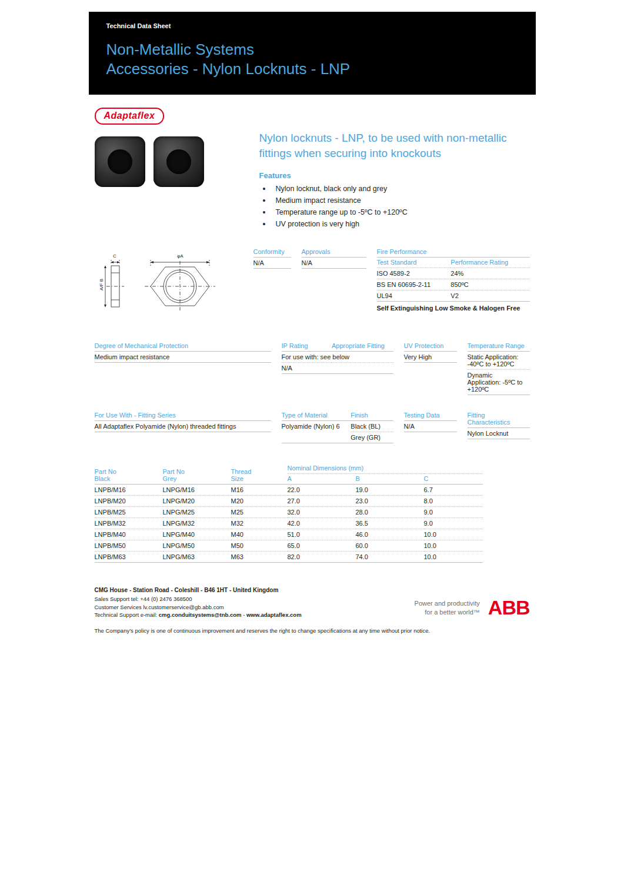Technical Data Sheet
Non-Metallic Systems
Accessories - Nylon Locknuts - LNP
Adaptaflex
Nylon locknuts - LNP, to be used with non-metallic fittings when securing into knockouts
Features
Nylon locknut, black only and grey
Medium impact resistance
Temperature range up to -5ºC to +120ºC
UV protection is very high
C φA A/F B
| Conformity |
| --- |
| N/A |
| Approvals |
| --- |
| N/A |
| Fire Performance |
| --- |
| Test Standard | Performance Rating |
| ISO 4589-2 | 24% |
| BS EN 60695-2-11 | 850ºC |
| UL94 | V2 |
Self Extinguishing Low Smoke & Halogen Free
| Degree of Mechanical Protection |
| --- |
| Medium impact resistance |
| IP Rating | Appropriate Fitting |
| --- | --- |
| For use with: see below |
| N/A |
| UV Protection |
| --- |
| Very High |
| Temperature Range |
| --- |
| Static Application: -40ºC to +120ºC |
| Dynamic Application: -5ºC to +120ºC |
| For Use With - Fitting Series |
| --- |
| All Adaptaflex Polyamide (Nylon) threaded fittings |
| Type of Material | Finish |
| --- | --- |
| Polyamide (Nylon) 6 | Black (BL) |
| Grey (GR) |
| Testing Data |
| --- |
| N/A |
| Fitting Characteristics |
| --- |
| Nylon Locknut |
| Part No Black | Part No Grey | Thread Size | Nominal Dimensions (mm) |
| --- | --- | --- | --- |
| A | B | C |
| LNPB/M16 | LNPG/M16 | M16 | 22.0 | 19.0 | 6.7 |
| LNPB/M20 | LNPG/M20 | M20 | 27.0 | 23.0 | 8.0 |
| LNPB/M25 | LNPG/M25 | M25 | 32.0 | 28.0 | 9.0 |
| LNPB/M32 | LNPG/M32 | M32 | 42.0 | 36.5 | 9.0 |
| LNPB/M40 | LNPG/M40 | M40 | 51.0 | 46.0 | 10.0 |
| LNPB/M50 | LNPG/M50 | M50 | 65.0 | 60.0 | 10.0 |
| LNPB/M63 | LNPG/M63 | M63 | 82.0 | 74.0 | 10.0 |
CMG House - Station Road - Coleshill - B46 1HT - United Kingdom
Sales Support tel: +44 (0) 2476 368500
Customer Services lv.customerservice@gb.abb.com
Technical Support e-mail: cmg.conduitsystems@tnb.com - www.adaptaflex.com
Power and productivity
for a better world™
ABB
The Company’s policy is one of continuous improvement and reserves the right to change specifications at any time without prior notice.